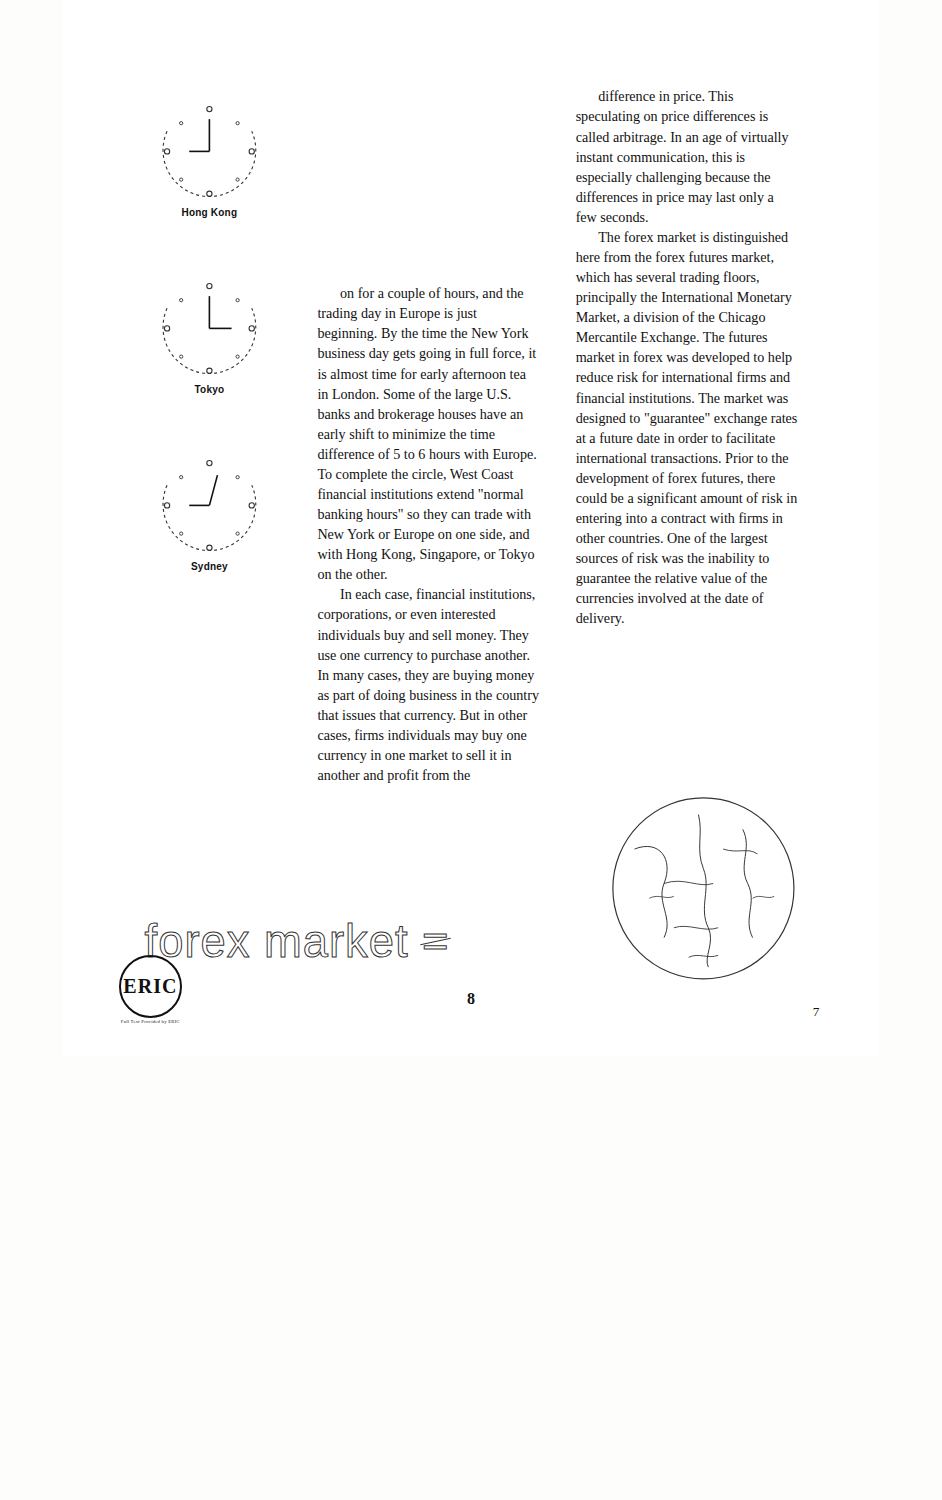Hong Kong
Tokyo
Sydney
on for a couple of hours, and the trading day in Europe is just beginning. By the time the New York business day gets going in full force, it is almost time for early afternoon tea in London. Some of the large U.S. banks and brokerage houses have an early shift to minimize the time difference of 5 to 6 hours with Europe. To complete the circle, West Coast financial institutions extend "normal banking hours" so they can trade with New York or Europe on one side, and with Hong Kong, Singapore, or Tokyo on the other.
In each case, financial institutions, corporations, or even interested individuals buy and sell money. They use one currency to purchase another. In many cases, they are buying money as part of doing business in the country that issues that currency. But in other cases, firms individuals may buy one currency in one market to sell it in another and profit from the
difference in price. This speculating on price differences is called arbitrage. In an age of virtually instant communication, this is especially challenging because the differences in price may last only a few seconds.
The forex market is distinguished here from the forex futures market, which has several trading floors, principally the International Monetary Market, a division of the Chicago Mercantile Exchange. The futures market in forex was developed to help reduce risk for international firms and financial institutions. The market was designed to "guarantee" exchange rates at a future date in order to facilitate international transactions. Prior to the development of forex futures, there could be a significant amount of risk in entering into a contract with firms in other countries. One of the largest sources of risk was the inability to guarantee the relative value of the currencies involved at the date of delivery.
forex market =
ERIC
Full Text Provided by ERIC
8
7